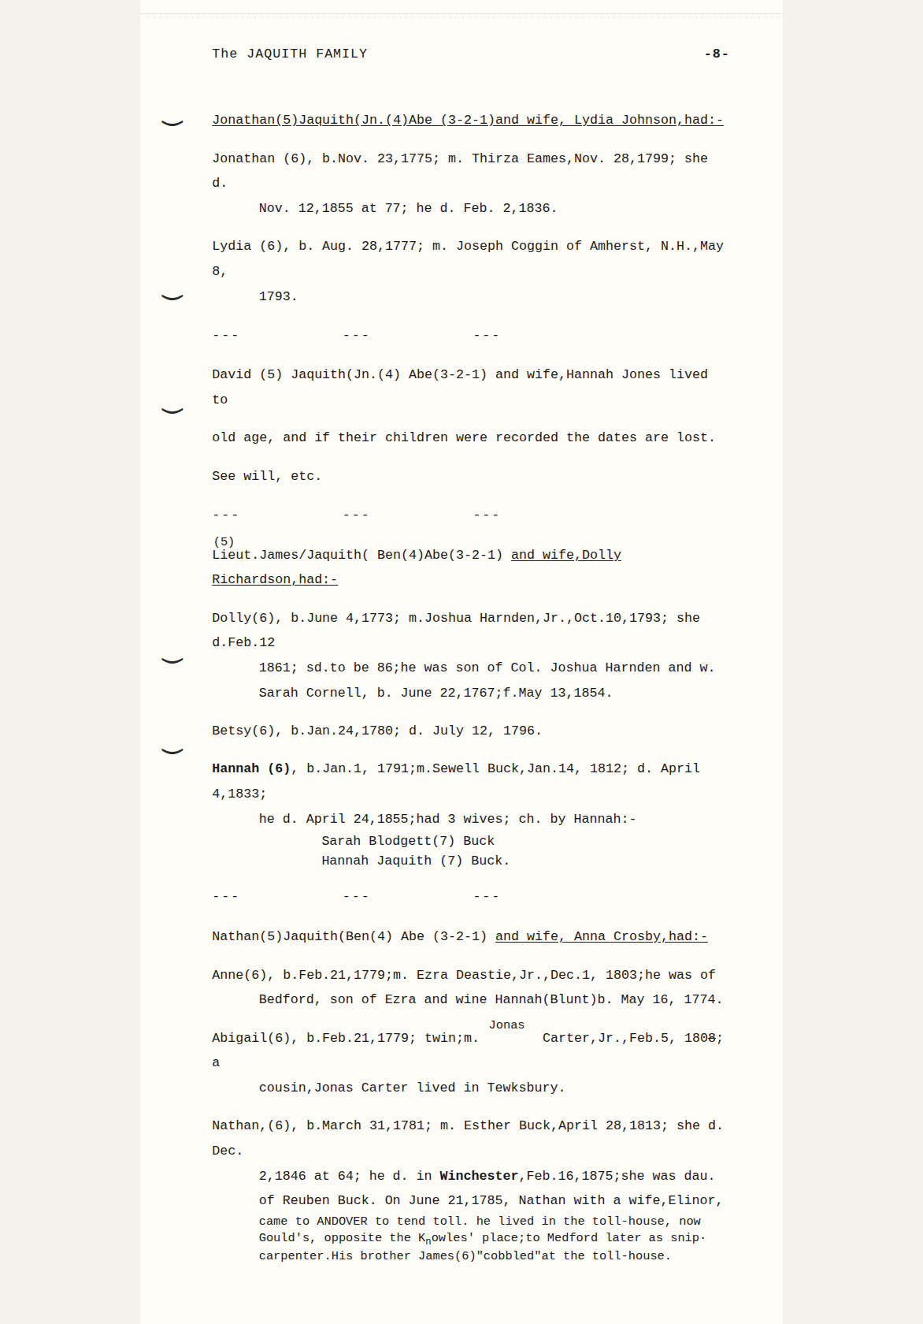‿ ‿ ‿ ‿ ‿
The JAQUITH FAMILY -8-
Jonathan(5)Jaquith(Jn.(4)Abe (3-2-1)and wife, Lydia Johnson,had:-
Jonathan (6), b.Nov. 23,1775; m. Thirza Eames,Nov. 28,1799; she d. Nov. 12,1855 at 77; he d. Feb. 2,1836.
Lydia (6), b. Aug. 28,1777; m. Joseph Coggin of Amherst, N.H.,May 8, 1793.
---------
David (5) Jaquith(Jn.(4) Abe(3-2-1) and wife,Hannah Jones lived to
old age, and if their children were recorded the dates are lost.
See will, etc.
---------
(5) Lieut.James/Jaquith( Ben(4)Abe(3-2-1) and wife,Dolly Richardson,had:-
Dolly(6), b.June 4,1773; m.Joshua Harnden,Jr.,Oct.10,1793; she d.Feb.12 1861; sd.to be 86;he was son of Col. Joshua Harnden and w. Sarah Cornell, b. June 22,1767;f.May 13,1854.
Betsy(6), b.Jan.24,1780; d. July 12, 1796.
Hannah (6), b.Jan.1, 1791;m.Sewell Buck,Jan.14, 1812; d. April 4,1833; he d. April 24,1855;had 3 wives; ch. by Hannah:- Sarah Blodgett(7) Buck
Hannah Jaquith (7) Buck.
---------
Nathan(5)Jaquith(Ben(4) Abe (3-2-1) and wife, Anna Crosby,had:-
Anne(6), b.Feb.21,1779;m. Ezra Deastie,Jr.,Dec.1, 1803;he was of Bedford, son of Ezra and wine Hannah(Blunt)b. May 16, 1774.
Abigail(6), b.Feb.21,1779; twin;m. Jonas Carter,Jr.,Feb.5, 1808; a cousin,Jonas Carter lived in Tewksbury.
Nathan,(6), b.March 31,1781; m. Esther Buck,April 28,1813; she d. Dec. 2,1846 at 64; he d. in Winchester,Feb.16,1875;she was dau. of Reuben Buck. On June 21,1785, Nathan with a wife,Elinor, came to ANDOVER to tend toll. he lived in the toll-house, now
Gould's, opposite the Knowles' place;to Medford later as snip·
carpenter.His brother James(6)"cobbled"at the toll-house.